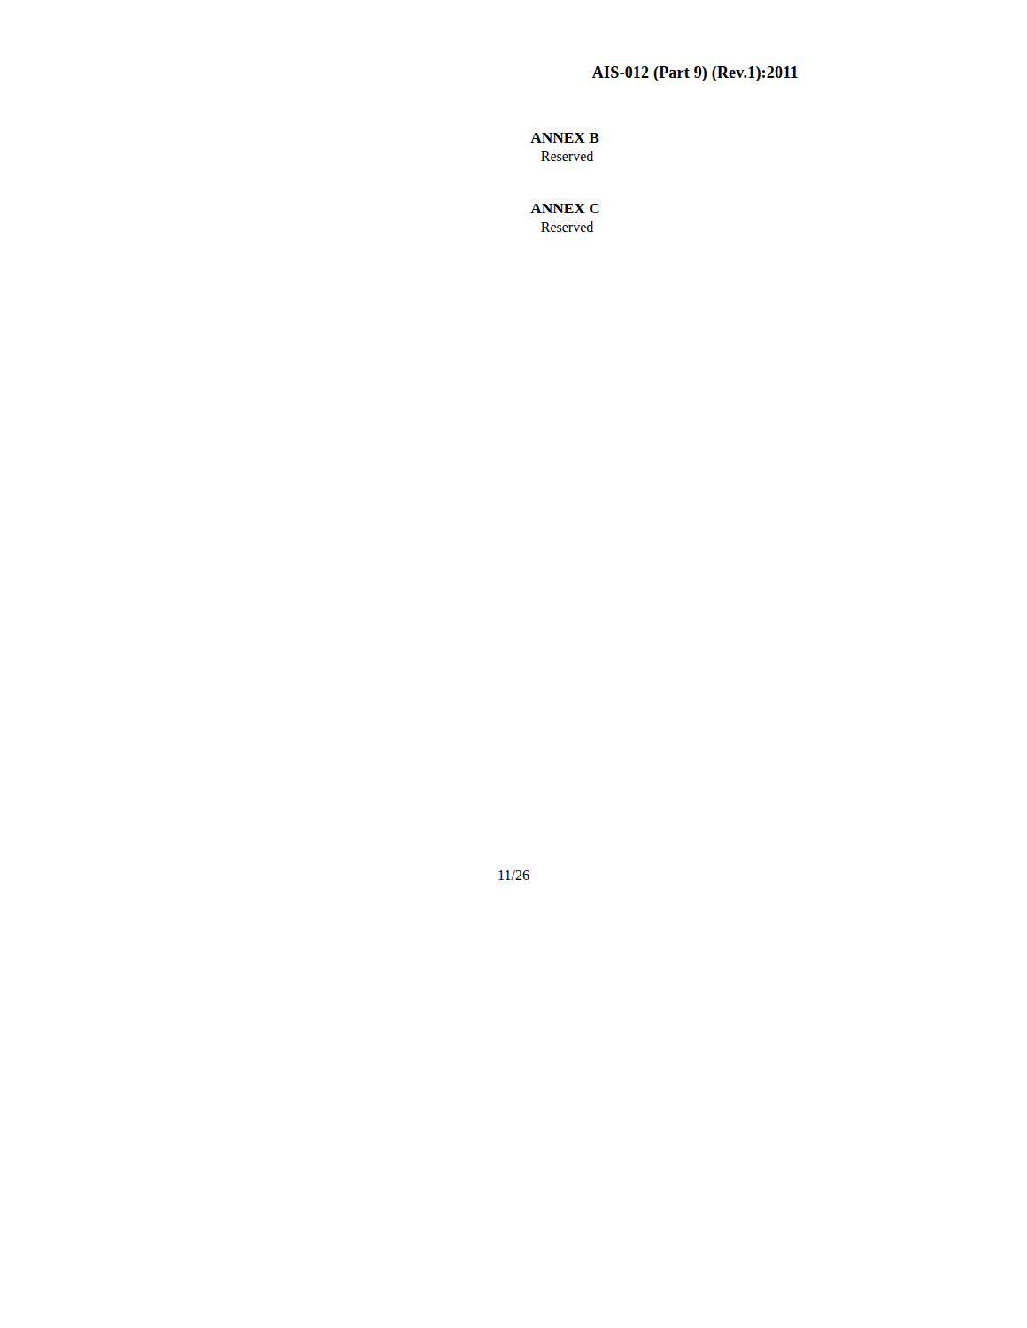AIS-012 (Part 9) (Rev.1):2011
ANNEX B
Reserved
ANNEX C
Reserved
11/26